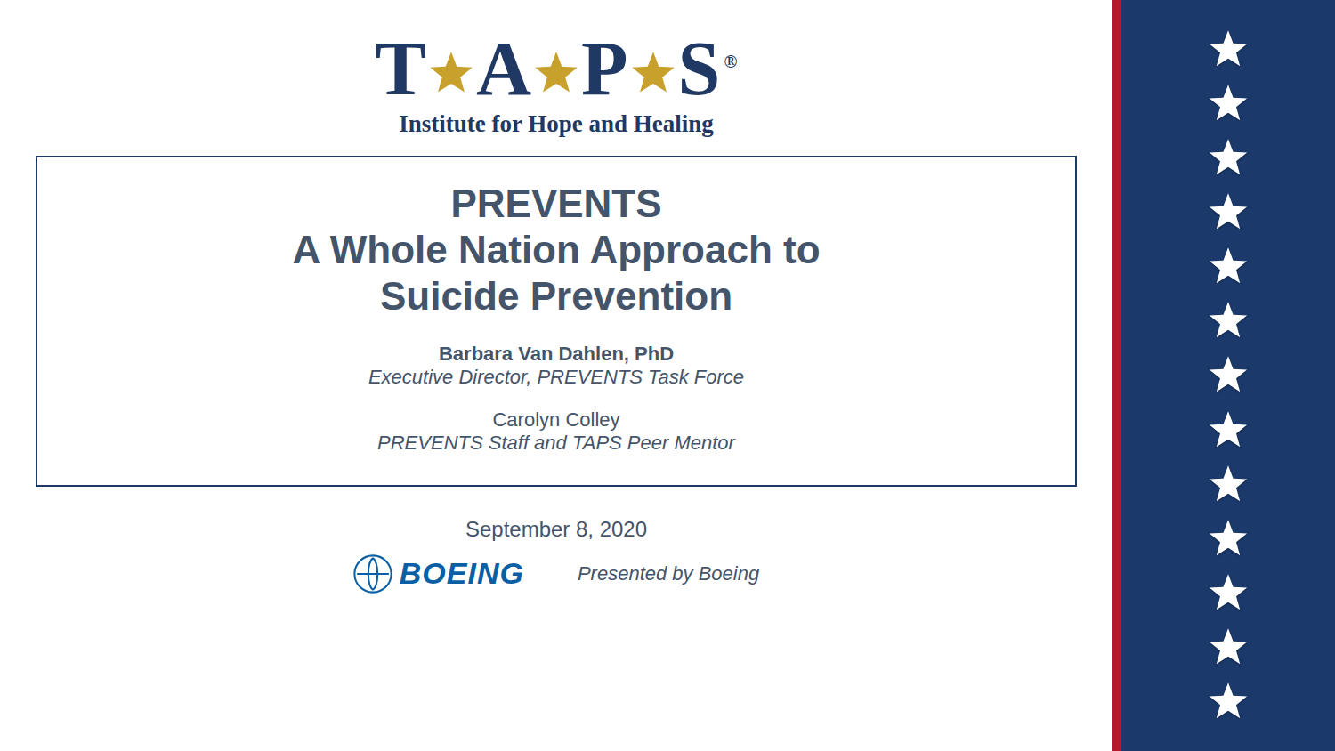T A P S®
Institute for Hope and Healing
PREVENTS
A Whole Nation Approach to
Suicide Prevention
Barbara Van Dahlen, PhD
Executive Director, PREVENTS Task Force
Carolyn Colley
PREVENTS Staff and TAPS Peer Mentor
September 8, 2020
BOEING Presented by Boeing